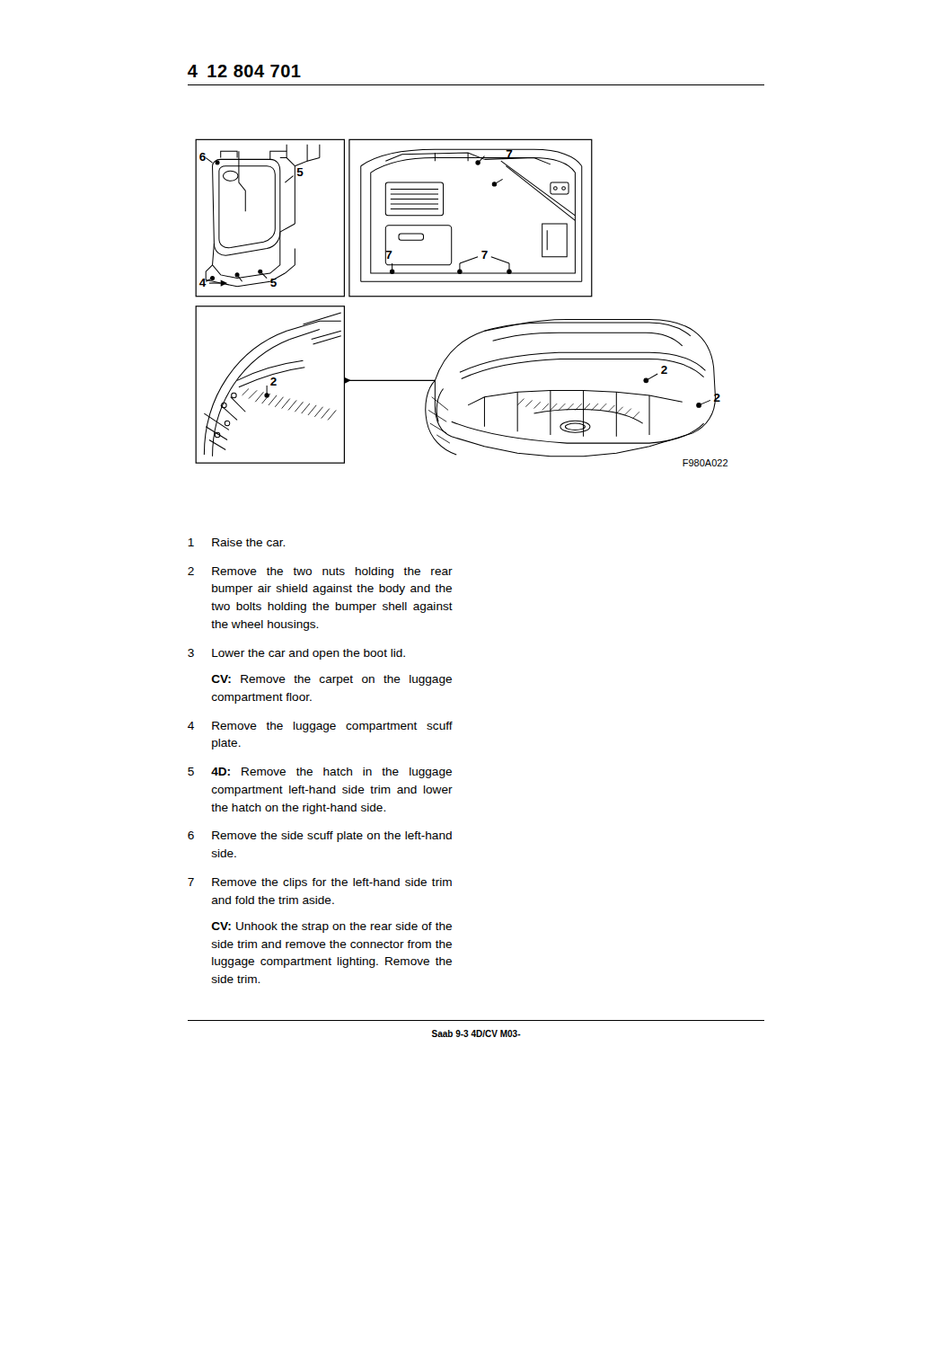4 12 804 701
6 5 4 5 7 7 7 2 2 2 F980A022
Raise the car.
Remove the two nuts holding the rear bumper air shield against the body and the two bolts holding the bumper shell against the wheel housings.
Lower the car and open the boot lid.
CV: Remove the carpet on the luggage compartment floor.
Remove the luggage compartment scuff plate.
4D: Remove the hatch in the luggage compartment left-hand side trim and lower the hatch on the right-hand side.
Remove the side scuff plate on the left-hand side.
Remove the clips for the left-hand side trim and fold the trim aside.
CV: Unhook the strap on the rear side of the side trim and remove the connector from the luggage compartment lighting. Remove the side trim.
Saab 9-3 4D/CV M03-